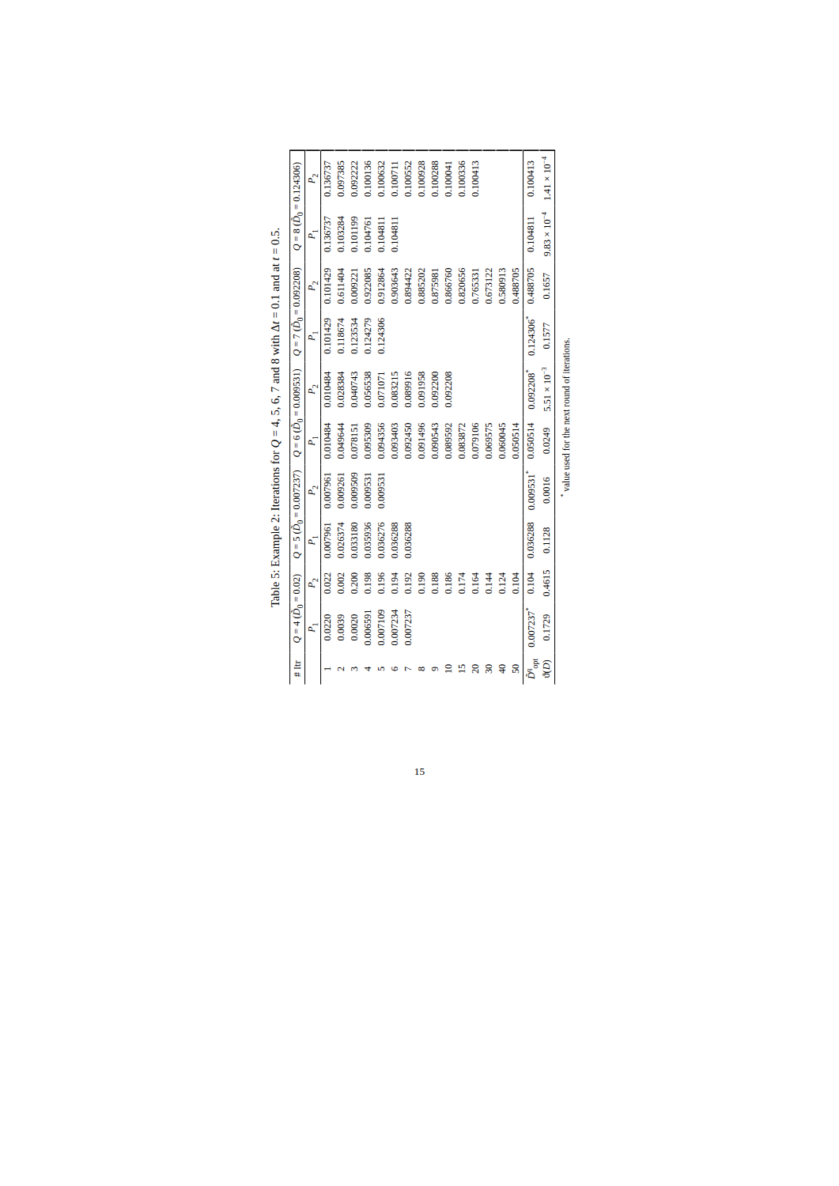Table 5: Example 2: Iterations for Q = 4, 5, 6, 7 and 8 with Δt = 0.1 and at t = 0.5.
| # Itr | Q = 4 ( D̃ 0 = 0.02) | Q = 5 ( D̃ 0 = 0.007237) | Q = 6 ( D̃ 0 = 0.009531) | Q = 7 ( D̃ 0 = 0.092208) | Q = 8 ( D̃ 0 = 0.124306) |
| | P 1 | P 2 | P 1 | P 2 | P 1 | P 2 | P 1 | P 2 | P 1 | P 2 |
| 1 | 0.0220 | 0.022 | 0.007961 | 0.007961 | 0.010484 | 0.010484 | 0.101429 | 0.101429 | 0.136737 | 0.136737 |
| 2 | 0.0039 | 0.002 | 0.026374 | 0.009261 | 0.049644 | 0.028384 | 0.118674 | 0.611404 | 0.103284 | 0.097385 |
| 3 | 0.0020 | 0.200 | 0.033180 | 0.009509 | 0.078151 | 0.040743 | 0.123534 | 0.009221 | 0.101199 | 0.092222 |
| 4 | 0.006591 | 0.198 | 0.035936 | 0.009531 | 0.095309 | 0.056538 | 0.124279 | 0.922085 | 0.104761 | 0.100136 |
| 5 | 0.007109 | 0.196 | 0.036276 | 0.009531 | 0.094356 | 0.071071 | 0.124306 | 0.912864 | 0.104811 | 0.100632 |
| 6 | 0.007234 | 0.194 | 0.036288 | | 0.093403 | 0.083215 | | 0.903643 | 0.104811 | 0.100711 |
| 7 | 0.007237 | 0.192 | 0.036288 | | 0.092450 | 0.089916 | | 0.894422 | | 0.100552 |
| 8 | | 0.190 | | | 0.091496 | 0.091958 | | 0.885202 | | 0.100928 |
| 9 | | 0.188 | | | 0.090543 | 0.092200 | | 0.875981 | | 0.100288 |
| 10 | | 0.186 | | | 0.089592 | 0.092208 | | 0.866760 | | 0.100041 |
| 15 | | 0.174 | | | 0.083872 | | | 0.820656 | | 0.100336 |
| 20 | | 0.164 | | | 0.079106 | | | 0.765331 | | 0.100413 |
| 30 | | 0.144 | | | 0.069575 | | | 0.673122 | | |
| 40 | | 0.124 | | | 0.060045 | | | 0.580913 | | |
| 50 | | 0.104 | | | 0.050514 | | | 0.488705 | | |
| D̃ q opt | 0.007237 * | 0.104 | 0.036288 | 0.009531 * | 0.050514 | 0.092208 * | 0.124306 * | 0.488705 | 0.104811 | 0.100413 |
| ϑ( D ) | 0.1729 | 0.4615 | 0.1128 | 0.0016 | 0.0249 | 5.51 × 10 −3 | 0.1577 | 0.1657 | 9.83 × 10 −4 | 1.41 × 10 −4 |
* value used for the next round of iterations.
15